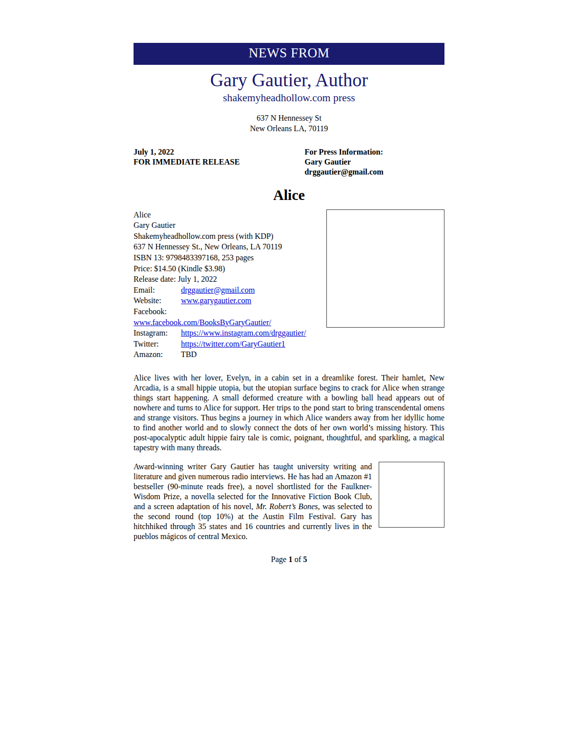NEWS FROM
Gary Gautier, Author
shakemyheadhollow.com press
637 N Hennessey St
New Orleans LA, 70119
| July 1, 2022 FOR IMMEDIATE RELEASE | For Press Information: Gary Gautier drggautier@gmail.com |
Alice
Alice
Gary Gautier
Shakemyheadhollow.com press (with KDP)
637 N Hennessey St., New Orleans, LA 70119
ISBN 13: 9798483397168, 253 pages
Price: $14.50 (Kindle $3.98)
Release date: July 1, 2022
Email: drggautier@gmail.com
Website: www.garygautier.com
Facebook: www.facebook.com/BooksByGaryGautier/
Instagram: https://www.instagram.com/drggautier/
Twitter: https://twitter.com/GaryGautier1
Amazon: TBD
Alice lives with her lover, Evelyn, in a cabin set in a dreamlike forest. Their hamlet, New Arcadia, is a small hippie utopia, but the utopian surface begins to crack for Alice when strange things start happening. A small deformed creature with a bowling ball head appears out of nowhere and turns to Alice for support. Her trips to the pond start to bring transcendental omens and strange visitors. Thus begins a journey in which Alice wanders away from her idyllic home to find another world and to slowly connect the dots of her own world’s missing history. This post-apocalyptic adult hippie fairy tale is comic, poignant, thoughtful, and sparkling, a magical tapestry with many threads.
Award-winning writer Gary Gautier has taught university writing and literature and given numerous radio interviews. He has had an Amazon #1 bestseller (90-minute reads free), a novel shortlisted for the Faulkner-Wisdom Prize, a novella selected for the Innovative Fiction Book Club, and a screen adaptation of his novel, Mr. Robert’s Bones, was selected to the second round (top 10%) at the Austin Film Festival. Gary has hitchhiked through 35 states and 16 countries and currently lives in the pueblos mágicos of central Mexico.
Page 1 of 5